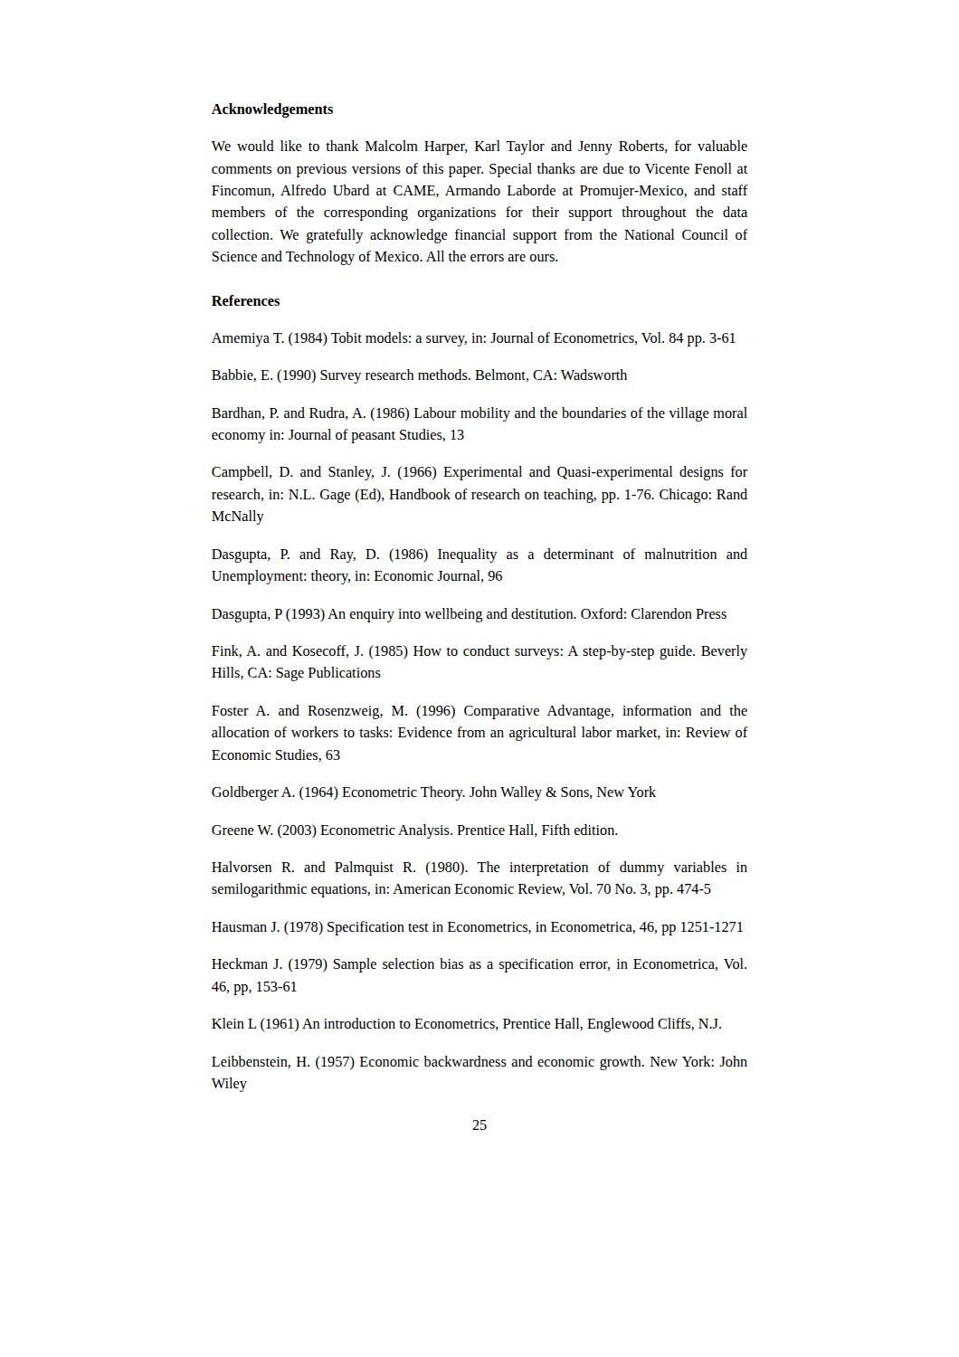Acknowledgements
We would like to thank Malcolm Harper, Karl Taylor and Jenny Roberts, for valuable comments on previous versions of this paper. Special thanks are due to Vicente Fenoll at Fincomun, Alfredo Ubard at CAME, Armando Laborde at Promujer-Mexico, and staff members of the corresponding organizations for their support throughout the data collection. We gratefully acknowledge financial support from the National Council of Science and Technology of Mexico. All the errors are ours.
References
Amemiya T. (1984) Tobit models: a survey, in: Journal of Econometrics, Vol. 84 pp. 3-61
Babbie, E. (1990) Survey research methods. Belmont, CA: Wadsworth
Bardhan, P. and Rudra, A. (1986) Labour mobility and the boundaries of the village moral economy in: Journal of peasant Studies, 13
Campbell, D. and Stanley, J. (1966) Experimental and Quasi-experimental designs for research, in: N.L. Gage (Ed), Handbook of research on teaching, pp. 1-76. Chicago: Rand McNally
Dasgupta, P. and Ray, D. (1986) Inequality as a determinant of malnutrition and Unemployment: theory, in: Economic Journal, 96
Dasgupta, P (1993) An enquiry into wellbeing and destitution. Oxford: Clarendon Press
Fink, A. and Kosecoff, J. (1985) How to conduct surveys: A step-by-step guide. Beverly Hills, CA: Sage Publications
Foster A. and Rosenzweig, M. (1996) Comparative Advantage, information and the allocation of workers to tasks: Evidence from an agricultural labor market, in: Review of Economic Studies, 63
Goldberger A. (1964) Econometric Theory. John Walley & Sons, New York
Greene W. (2003) Econometric Analysis. Prentice Hall, Fifth edition.
Halvorsen R. and Palmquist R. (1980). The interpretation of dummy variables in semilogarithmic equations, in: American Economic Review, Vol. 70 No. 3, pp. 474-5
Hausman J. (1978) Specification test in Econometrics, in Econometrica, 46, pp 1251-1271
Heckman J. (1979) Sample selection bias as a specification error, in Econometrica, Vol. 46, pp, 153-61
Klein L (1961) An introduction to Econometrics, Prentice Hall, Englewood Cliffs, N.J.
Leibbenstein, H. (1957) Economic backwardness and economic growth. New York: John Wiley
25